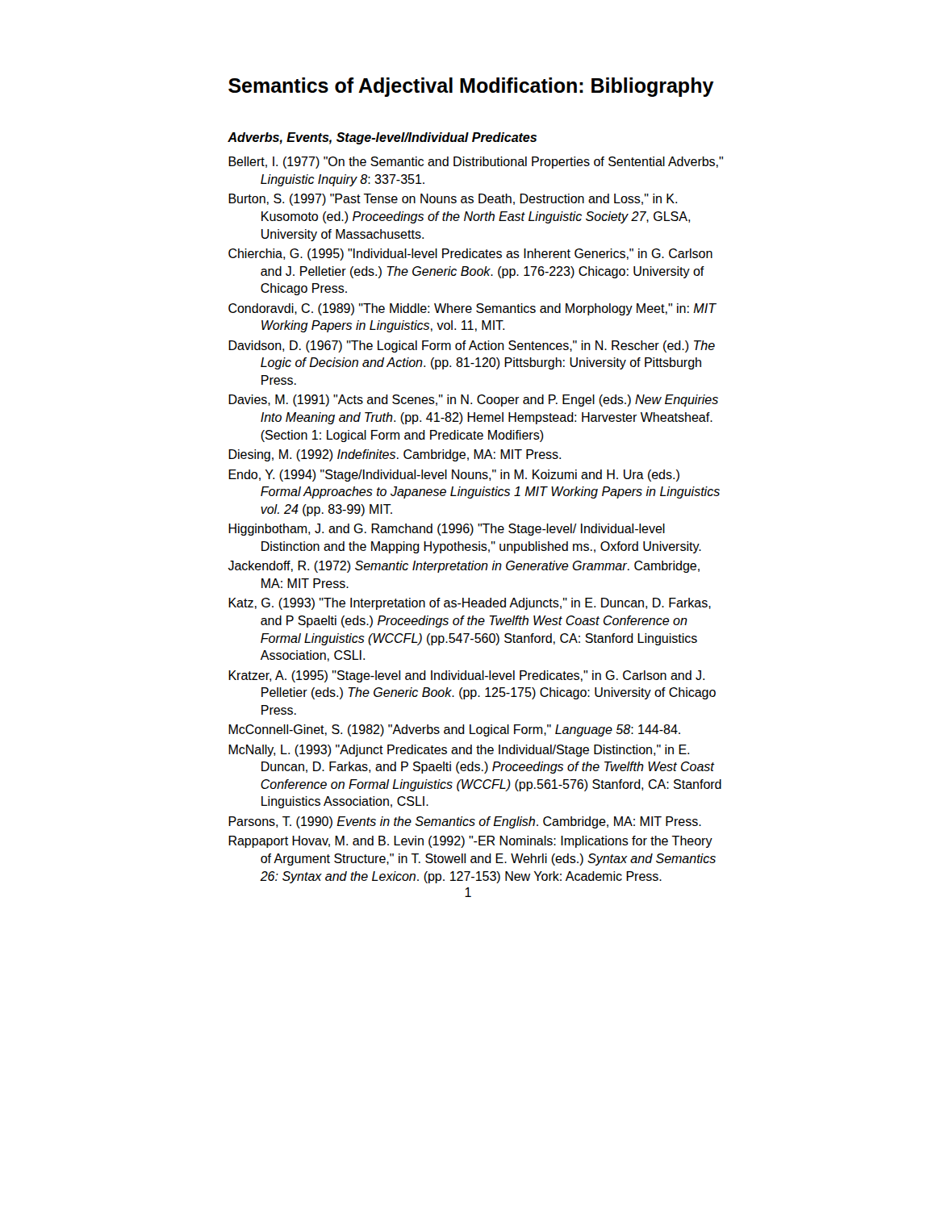Semantics of Adjectival Modification: Bibliography
Adverbs, Events, Stage-level/Individual Predicates
Bellert, I. (1977) "On the Semantic and Distributional Properties of Sentential Adverbs," Linguistic Inquiry 8: 337-351.
Burton, S. (1997) "Past Tense on Nouns as Death, Destruction and Loss," in K. Kusomoto (ed.) Proceedings of the North East Linguistic Society 27, GLSA, University of Massachusetts.
Chierchia, G. (1995) "Individual-level Predicates as Inherent Generics," in G. Carlson and J. Pelletier (eds.) The Generic Book. (pp. 176-223) Chicago: University of Chicago Press.
Condoravdi, C. (1989) "The Middle: Where Semantics and Morphology Meet," in: MIT Working Papers in Linguistics, vol. 11, MIT.
Davidson, D. (1967) "The Logical Form of Action Sentences," in N. Rescher (ed.) The Logic of Decision and Action. (pp. 81-120) Pittsburgh: University of Pittsburgh Press.
Davies, M. (1991) "Acts and Scenes," in N. Cooper and P. Engel (eds.) New Enquiries Into Meaning and Truth. (pp. 41-82) Hemel Hempstead: Harvester Wheatsheaf. (Section 1: Logical Form and Predicate Modifiers)
Diesing, M. (1992) Indefinites. Cambridge, MA: MIT Press.
Endo, Y. (1994) "Stage/Individual-level Nouns," in M. Koizumi and H. Ura (eds.) Formal Approaches to Japanese Linguistics 1 MIT Working Papers in Linguistics vol. 24 (pp. 83-99) MIT.
Higginbotham, J. and G. Ramchand (1996) "The Stage-level/ Individual-level Distinction and the Mapping Hypothesis," unpublished ms., Oxford University.
Jackendoff, R. (1972) Semantic Interpretation in Generative Grammar. Cambridge, MA: MIT Press.
Katz, G. (1993) "The Interpretation of as-Headed Adjuncts," in E. Duncan, D. Farkas, and P Spaelti (eds.) Proceedings of the Twelfth West Coast Conference on Formal Linguistics (WCCFL) (pp.547-560) Stanford, CA: Stanford Linguistics Association, CSLI.
Kratzer, A. (1995) "Stage-level and Individual-level Predicates," in G. Carlson and J. Pelletier (eds.) The Generic Book. (pp. 125-175) Chicago: University of Chicago Press.
McConnell-Ginet, S. (1982) "Adverbs and Logical Form," Language 58: 144-84.
McNally, L. (1993) "Adjunct Predicates and the Individual/Stage Distinction," in E. Duncan, D. Farkas, and P Spaelti (eds.) Proceedings of the Twelfth West Coast Conference on Formal Linguistics (WCCFL) (pp.561-576) Stanford, CA: Stanford Linguistics Association, CSLI.
Parsons, T. (1990) Events in the Semantics of English. Cambridge, MA: MIT Press.
Rappaport Hovav, M. and B. Levin (1992) "-ER Nominals: Implications for the Theory of Argument Structure," in T. Stowell and E. Wehrli (eds.) Syntax and Semantics 26: Syntax and the Lexicon. (pp. 127-153) New York: Academic Press.
1